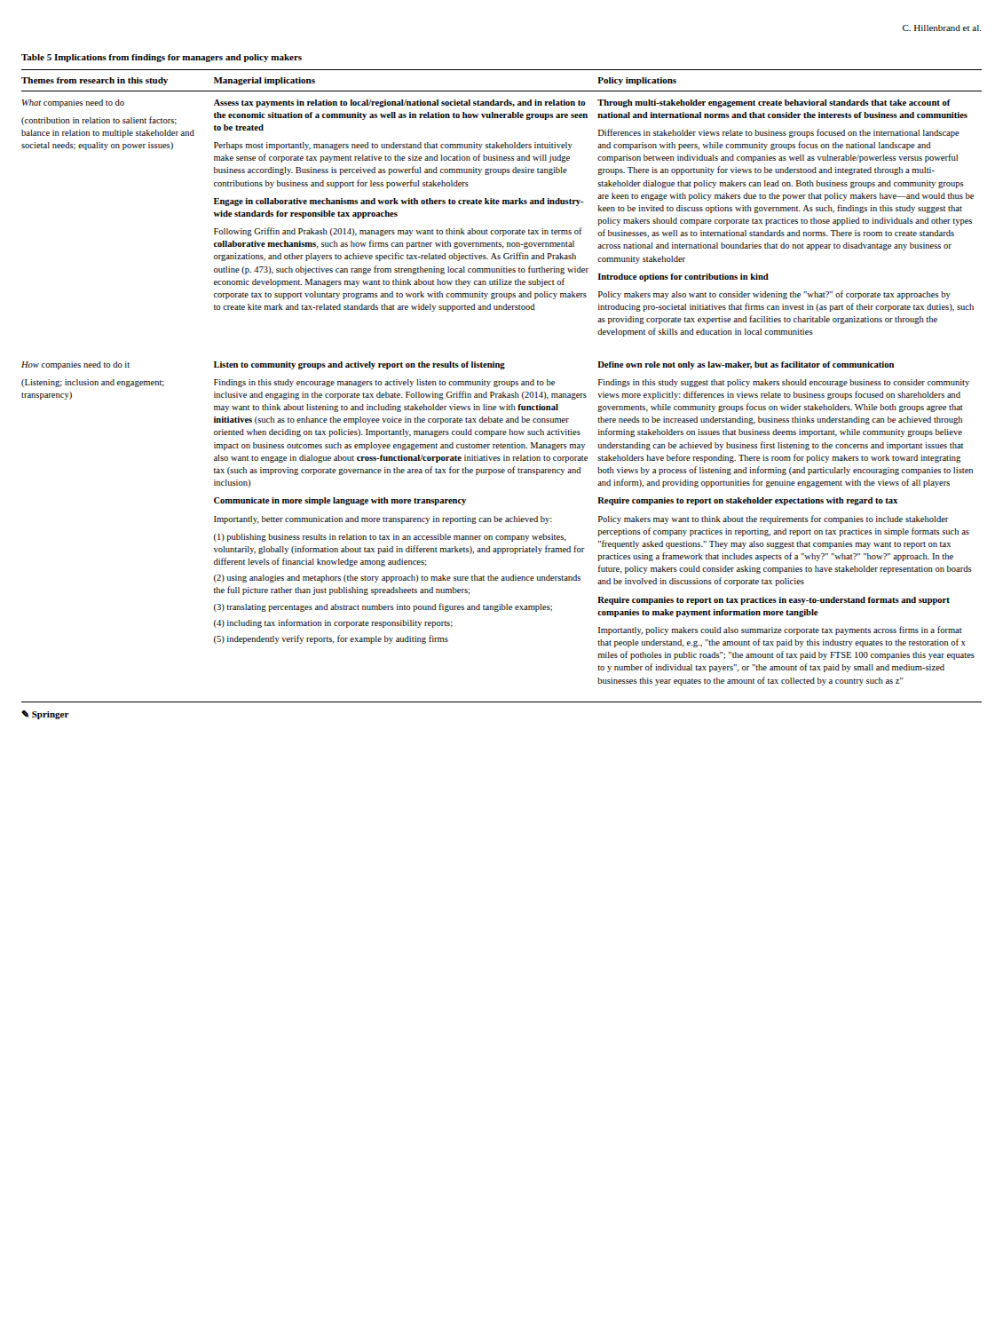C. Hillenbrand et al.
Table 5 Implications from findings for managers and policy makers
| Themes from research in this study | Managerial implications | Policy implications |
| --- | --- | --- |
| What companies need to do (contribution in relation to salient factors; balance in relation to multiple stakeholder and societal needs; equality on power issues) | Assess tax payments in relation to local/regional/national societal standards, and in relation to the economic situation of a community as well as in relation to how vulnerable groups are seen to be treated Perhaps most importantly, managers need to understand that community stakeholders intuitively make sense of corporate tax payment relative to the size and location of business and will judge business accordingly. Business is perceived as powerful and community groups desire tangible contributions by business and support for less powerful stakeholders Engage in collaborative mechanisms and work with others to create kite marks and industry-wide standards for responsible tax approaches Following Griffin and Prakash (2014), managers may want to think about corporate tax in terms of collaborative mechanisms , such as how firms can partner with governments, non-governmental organizations, and other players to achieve specific tax-related objectives. As Griffin and Prakash outline (p. 473), such objectives can range from strengthening local communities to furthering wider economic development. Managers may want to think about how they can utilize the subject of corporate tax to support voluntary programs and to work with community groups and policy makers to create kite mark and tax-related standards that are widely supported and understood | Through multi-stakeholder engagement create behavioral standards that take account of national and international norms and that consider the interests of business and communities Differences in stakeholder views relate to business groups focused on the international landscape and comparison with peers, while community groups focus on the national landscape and comparison between individuals and companies as well as vulnerable/powerless versus powerful groups. There is an opportunity for views to be understood and integrated through a multi-stakeholder dialogue that policy makers can lead on. Both business groups and community groups are keen to engage with policy makers due to the power that policy makers have—and would thus be keen to be invited to discuss options with government. As such, findings in this study suggest that policy makers should compare corporate tax practices to those applied to individuals and other types of businesses, as well as to international standards and norms. There is room to create standards across national and international boundaries that do not appear to disadvantage any business or community stakeholder Introduce options for contributions in kind Policy makers may also want to consider widening the "what?" of corporate tax approaches by introducing pro-societal initiatives that firms can invest in (as part of their corporate tax duties), such as providing corporate tax expertise and facilities to charitable organizations or through the development of skills and education in local communities |
| How companies need to do it (Listening; inclusion and engagement; transparency) | Listen to community groups and actively report on the results of listening Findings in this study encourage managers to actively listen to community groups and to be inclusive and engaging in the corporate tax debate. Following Griffin and Prakash (2014), managers may want to think about listening to and including stakeholder views in line with functional initiatives (such as to enhance the employee voice in the corporate tax debate and be consumer oriented when deciding on tax policies). Importantly, managers could compare how such activities impact on business outcomes such as employee engagement and customer retention. Managers may also want to engage in dialogue about cross-functional/corporate initiatives in relation to corporate tax (such as improving corporate governance in the area of tax for the purpose of transparency and inclusion) Communicate in more simple language with more transparency Importantly, better communication and more transparency in reporting can be achieved by: (1) publishing business results in relation to tax in an accessible manner on company websites, voluntarily, globally (information about tax paid in different markets), and appropriately framed for different levels of financial knowledge among audiences; (2) using analogies and metaphors (the story approach) to make sure that the audience understands the full picture rather than just publishing spreadsheets and numbers; (3) translating percentages and abstract numbers into pound figures and tangible examples; (4) including tax information in corporate responsibility reports; (5) independently verify reports, for example by auditing firms | Define own role not only as law-maker, but as facilitator of communication Findings in this study suggest that policy makers should encourage business to consider community views more explicitly: differences in views relate to business groups focused on shareholders and governments, while community groups focus on wider stakeholders. While both groups agree that there needs to be increased understanding, business thinks understanding can be achieved through informing stakeholders on issues that business deems important, while community groups believe understanding can be achieved by business first listening to the concerns and important issues that stakeholders have before responding. There is room for policy makers to work toward integrating both views by a process of listening and informing (and particularly encouraging companies to listen and inform), and providing opportunities for genuine engagement with the views of all players Require companies to report on stakeholder expectations with regard to tax Policy makers may want to think about the requirements for companies to include stakeholder perceptions of company practices in reporting, and report on tax practices in simple formats such as "frequently asked questions." They may also suggest that companies may want to report on tax practices using a framework that includes aspects of a "why?" "what?" "how?" approach. In the future, policy makers could consider asking companies to have stakeholder representation on boards and be involved in discussions of corporate tax policies Require companies to report on tax practices in easy-to-understand formats and support companies to make payment information more tangible Importantly, policy makers could also summarize corporate tax payments across firms in a format that people understand, e.g., "the amount of tax paid by this industry equates to the restoration of x miles of potholes in public roads"; "the amount of tax paid by FTSE 100 companies this year equates to y number of individual tax payers", or "the amount of tax paid by small and medium-sized businesses this year equates to the amount of tax collected by a country such as z" |
✎ Springer